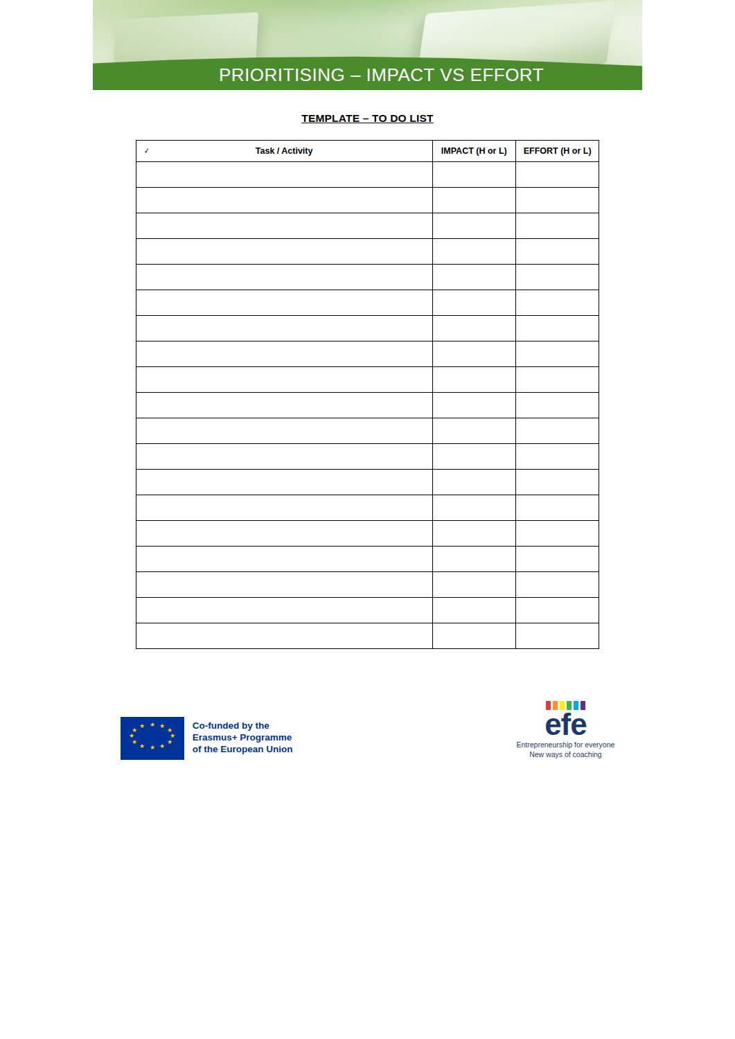PRIORITISING – IMPACT VS EFFORT
TEMPLATE – TO DO LIST
| ✓ Task / Activity | IMPACT (H or L) | EFFORT (H or L) |
| --- | --- | --- |
★ ★ ★ ★ ★ ★ ★ ★ ★ ★ ★ ★
Co-funded by the
Erasmus+ Programme
of the European Union
efe
Entrepreneurship for everyone
New ways of coaching